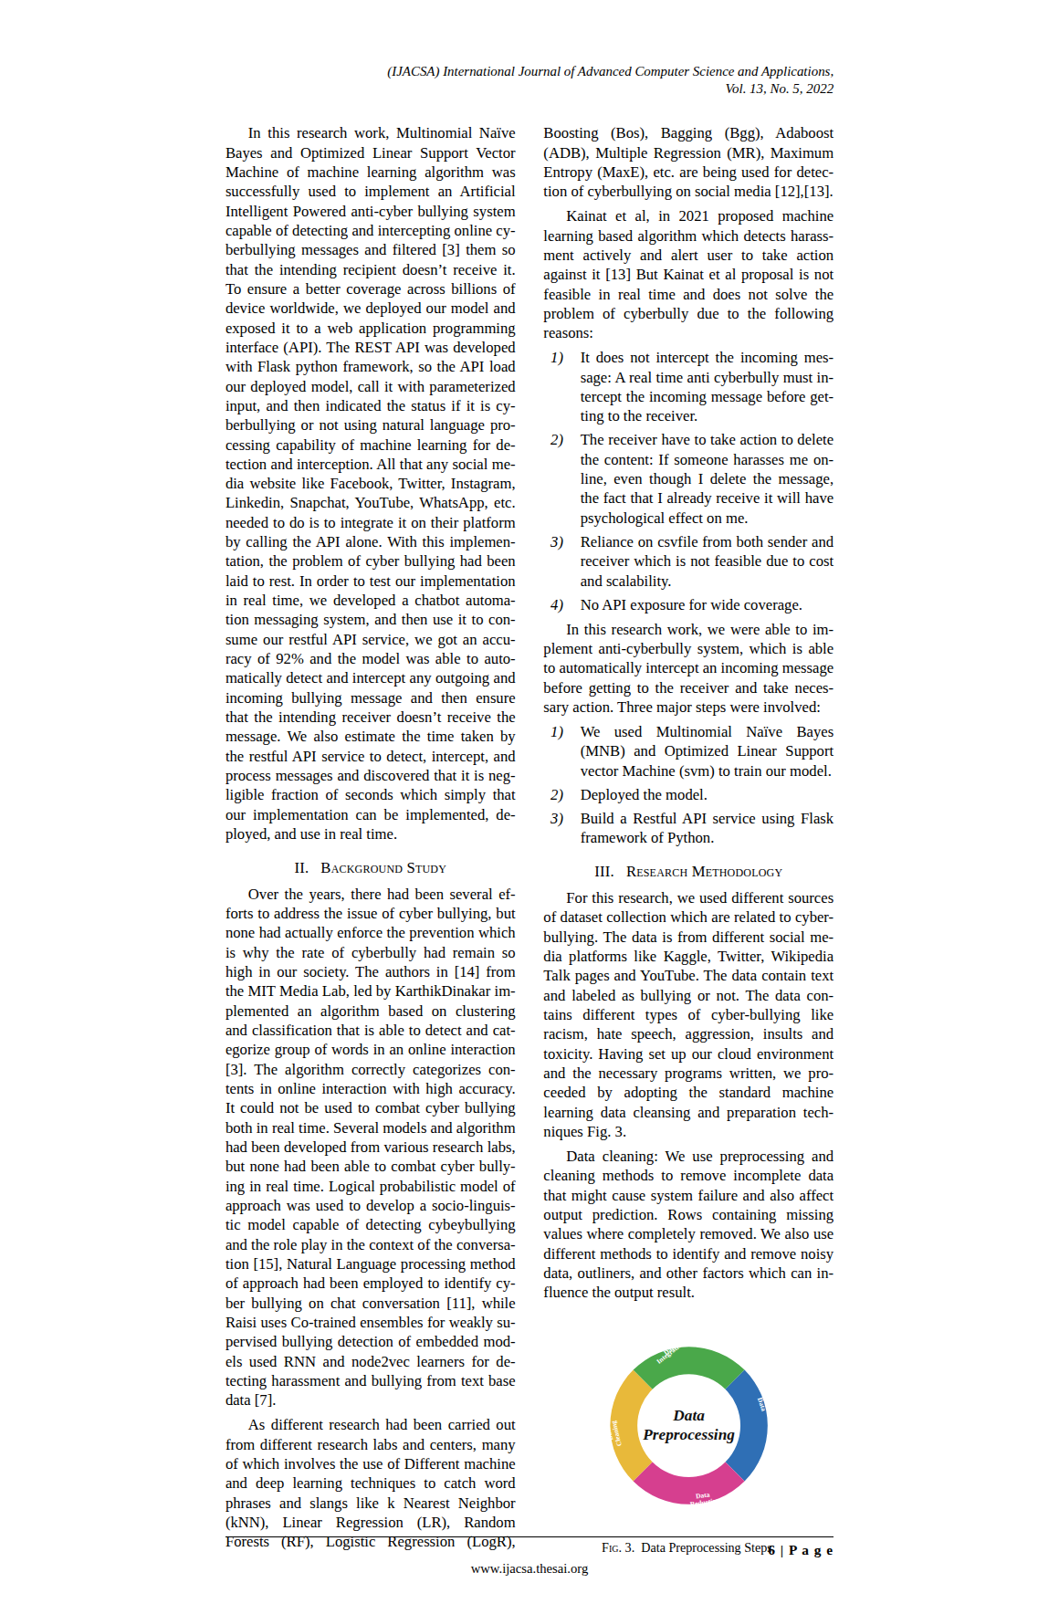(IJACSA) International Journal of Advanced Computer Science and Applications,
Vol. 13, No. 5, 2022
In this research work, Multinomial Naïve Bayes and Optimized Linear Support Vector Machine of machine learning algorithm was successfully used to implement an Artificial Intelligent Powered anti-cyber bullying system capable of detecting and intercepting online cyberbullying messages and filtered [3] them so that the intending recipient doesn’t receive it. To ensure a better coverage across billions of device worldwide, we deployed our model and exposed it to a web application programming interface (API). The REST API was developed with Flask python framework, so the API load our deployed model, call it with parameterized input, and then indicated the status if it is cyberbullying or not using natural language processing capability of machine learning for detection and interception. All that any social media website like Facebook, Twitter, Instagram, Linkedin, Snapchat, YouTube, WhatsApp, etc. needed to do is to integrate it on their platform by calling the API alone. With this implementation, the problem of cyber bullying had been laid to rest. In order to test our implementation in real time, we developed a chatbot automation messaging system, and then use it to consume our restful API service, we got an accuracy of 92% and the model was able to automatically detect and intercept any outgoing and incoming bullying message and then ensure that the intending receiver doesn’t receive the message. We also estimate the time taken by the restful API service to detect, intercept, and process messages and discovered that it is negligible fraction of seconds which simply that our implementation can be implemented, deployed, and use in real time.
II. Background Study
Over the years, there had been several efforts to address the issue of cyber bullying, but none had actually enforce the prevention which is why the rate of cyberbully had remain so high in our society. The authors in [14] from the MIT Media Lab, led by KarthikDinakar implemented an algorithm based on clustering and classification that is able to detect and categorize group of words in an online interaction [3]. The algorithm correctly categorizes contents in online interaction with high accuracy. It could not be used to combat cyber bullying both in real time. Several models and algorithm had been developed from various research labs, but none had been able to combat cyber bullying in real time. Logical probabilistic model of approach was used to develop a socio-linguistic model capable of detecting cybeybullying and the role play in the context of the conversation [15], Natural Language processing method of approach had been employed to identify cyber bullying on chat conversation [11], while Raisi uses Co-trained ensembles for weakly supervised bullying detection of embedded models used RNN and node2vec learners for detecting harassment and bullying from text base data [7].
As different research had been carried out from different research labs and centers, many of which involves the use of Different machine and deep learning techniques to catch word phrases and slangs like k Nearest Neighbor (kNN), Linear Regression (LR), Random Forests (RF), Logistic Regression (LogR), Boosting (Bos), Bagging (Bgg), Adaboost (ADB), Multiple Regression (MR), Maximum Entropy (MaxE), etc. are being used for detection of cyberbullying on social media [12],[13].
Kainat et al, in 2021 proposed machine learning based algorithm which detects harassment actively and alert user to take action against it [13] But Kainat et al proposal is not feasible in real time and does not solve the problem of cyberbully due to the following reasons:
It does not intercept the incoming message: A real time anti cyberbully must intercept the incoming message before getting to the receiver.
The receiver have to take action to delete the content: If someone harasses me online, even though I delete the message, the fact that I already receive it will have psychological effect on me.
Reliance on csvfile from both sender and receiver which is not feasible due to cost and scalability.
No API exposure for wide coverage.
In this research work, we were able to implement anti-cyberbully system, which is able to automatically intercept an incoming message before getting to the receiver and take necessary action. Three major steps were involved:
We used Multinomial Naïve Bayes (MNB) and Optimized Linear Support vector Machine (svm) to train our model.
Deployed the model.
Build a Restful API service using Flask framework of Python.
III. Research Methodology
For this research, we used different sources of dataset collection which are related to cyber-bullying. The data is from different social media platforms like Kaggle, Twitter, Wikipedia Talk pages and YouTube. The data contain text and labeled as bullying or not. The data contains different types of cyber-bullying like racism, hate speech, aggression, insults and toxicity. Having set up our cloud environment and the necessary programs written, we proceeded by adopting the standard machine learning data cleansing and preparation techniques Fig. 3.
Data cleaning: We use preprocessing and cleaning methods to remove incomplete data that might cause system failure and also affect output prediction. Rows containing missing values where completely removed. We also use different methods to identify and remove noisy data, outliners, and other factors which can influence the output result.
Data Preprocessing Data Integration Data Transformation Data Reduction Data Cleaning
Fig. 3. Data Preprocessing Steps.
6 | P a g e
www.ijacsa.thesai.org